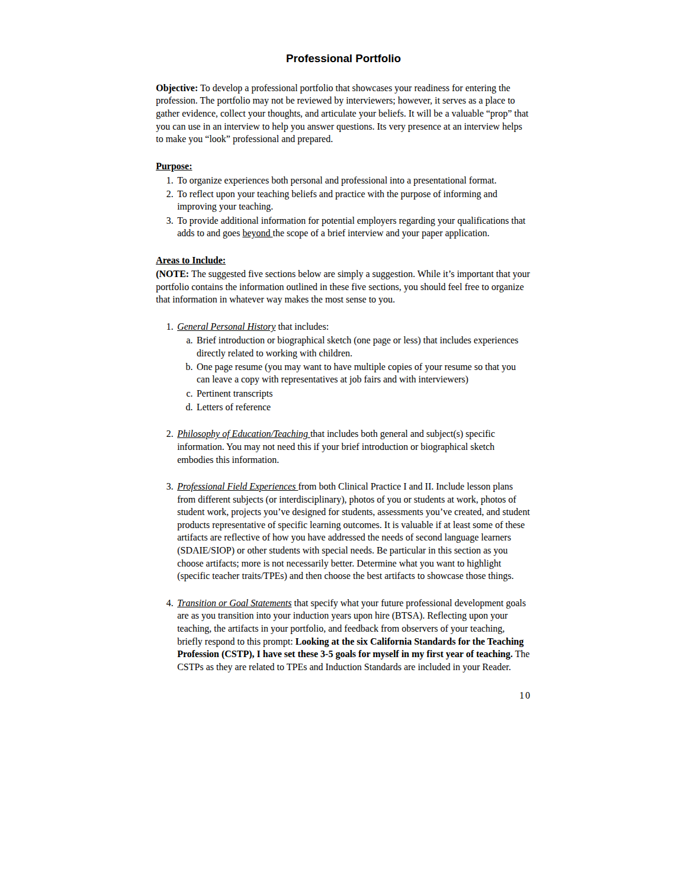Professional Portfolio
Objective: To develop a professional portfolio that showcases your readiness for entering the profession. The portfolio may not be reviewed by interviewers; however, it serves as a place to gather evidence, collect your thoughts, and articulate your beliefs. It will be a valuable “prop” that you can use in an interview to help you answer questions. Its very presence at an interview helps to make you “look” professional and prepared.
Purpose:
To organize experiences both personal and professional into a presentational format.
To reflect upon your teaching beliefs and practice with the purpose of informing and improving your teaching.
To provide additional information for potential employers regarding your qualifications that adds to and goes beyond the scope of a brief interview and your paper application.
Areas to Include:
(NOTE: The suggested five sections below are simply a suggestion. While it’s important that your portfolio contains the information outlined in these five sections, you should feel free to organize that information in whatever way makes the most sense to you.
General Personal History that includes:
Brief introduction or biographical sketch (one page or less) that includes experiences directly related to working with children.
One page resume (you may want to have multiple copies of your resume so that you can leave a copy with representatives at job fairs and with interviewers)
Pertinent transcripts
Letters of reference
Philosophy of Education/Teaching that includes both general and subject(s) specific information. You may not need this if your brief introduction or biographical sketch embodies this information.
Professional Field Experiences from both Clinical Practice I and II. Include lesson plans from different subjects (or interdisciplinary), photos of you or students at work, photos of student work, projects you’ve designed for students, assessments you’ve created, and student products representative of specific learning outcomes. It is valuable if at least some of these artifacts are reflective of how you have addressed the needs of second language learners (SDAIE/SIOP) or other students with special needs. Be particular in this section as you choose artifacts; more is not necessarily better. Determine what you want to highlight (specific teacher traits/TPEs) and then choose the best artifacts to showcase those things.
Transition or Goal Statements that specify what your future professional development goals are as you transition into your induction years upon hire (BTSA). Reflecting upon your teaching, the artifacts in your portfolio, and feedback from observers of your teaching, briefly respond to this prompt: Looking at the six California Standards for the Teaching Profession (CSTP), I have set these 3-5 goals for myself in my first year of teaching. The CSTPs as they are related to TPEs and Induction Standards are included in your Reader.
10